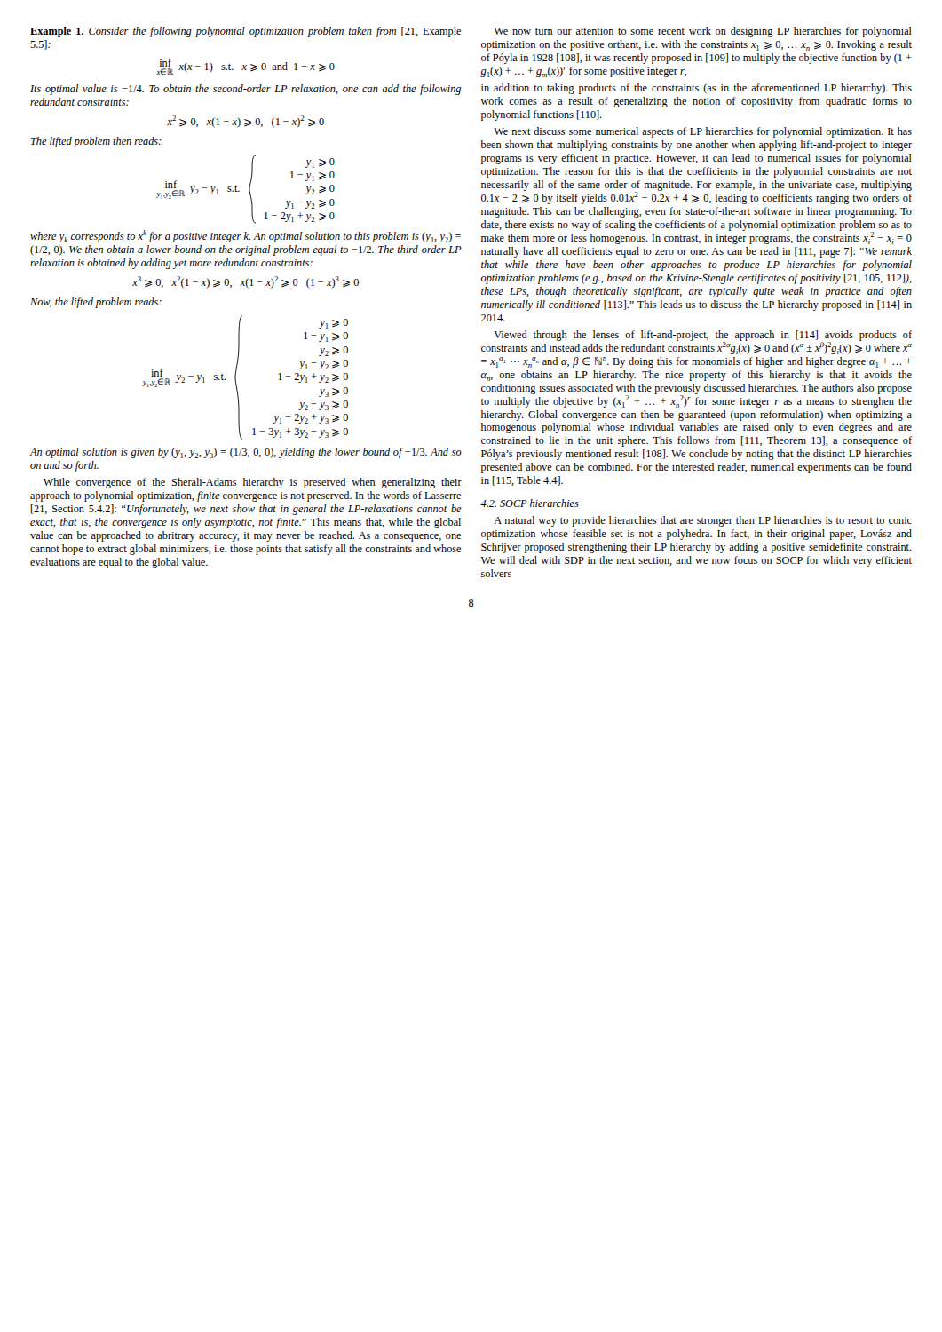Example 1. Consider the following polynomial optimization problem taken from [21, Example 5.5]:
inf x∈ℝ x(x − 1) s.t. x ⩾ 0 and 1 − x ⩾ 0
Its optimal value is −1/4. To obtain the second-order LP relaxation, one can add the following redundant constraints:
x2 ⩾ 0, x(1 − x) ⩾ 0, (1 − x)2 ⩾ 0
The lifted problem then reads:
inf y1,y2∈ℝ y2 − y1 s.t.
| y 1 ⩾ 0 |
| 1 − y 1 ⩾ 0 |
| y 2 ⩾ 0 |
| y 1 − y 2 ⩾ 0 |
| 1 − 2 y 1 + y 2 ⩾ 0 |
where yk corresponds to xk for a positive integer k. An optimal solution to this problem is (y1, y2) = (1/2, 0). We then obtain a lower bound on the original problem equal to −1/2. The third-order LP relaxation is obtained by adding yet more redundant constraints:
x3 ⩾ 0, x2(1 − x) ⩾ 0, x(1 − x)2 ⩾ 0 (1 − x)3 ⩾ 0
Now, the lifted problem reads:
inf y1,y2∈ℝ y2 − y1 s.t.
| y 1 ⩾ 0 |
| 1 − y 1 ⩾ 0 |
| y 2 ⩾ 0 |
| y 1 − y 2 ⩾ 0 |
| 1 − 2 y 1 + y 2 ⩾ 0 |
| y 3 ⩾ 0 |
| y 2 − y 3 ⩾ 0 |
| y 1 − 2 y 2 + y 3 ⩾ 0 |
| 1 − 3 y 1 + 3 y 2 − y 3 ⩾ 0 |
An optimal solution is given by (y1, y2, y3) = (1/3, 0, 0), yielding the lower bound of −1/3. And so on and so forth.
While convergence of the Sherali-Adams hierarchy is preserved when generalizing their approach to polynomial optimization, finite convergence is not preserved. In the words of Lasserre [21, Section 5.4.2]: “Unfortunately, we next show that in general the LP-relaxations cannot be exact, that is, the convergence is only asymptotic, not finite.” This means that, while the global value can be approached to abritrary accuracy, it may never be reached. As a consequence, one cannot hope to extract global minimizers, i.e. those points that satisfy all the constraints and whose evaluations are equal to the global value.
We now turn our attention to some recent work on designing LP hierarchies for polynomial optimization on the positive orthant, i.e. with the constraints x1 ⩾ 0, … xn ⩾ 0. Invoking a result of Póyla in 1928 [108], it was recently proposed in [109] to multiply the objective function by (1 + g1(x) + … + gm(x))r for some positive integer r,
in addition to taking products of the constraints (as in the aforementioned LP hierarchy). This work comes as a result of generalizing the notion of copositivity from quadratic forms to polynomial functions [110].
We next discuss some numerical aspects of LP hierarchies for polynomial optimization. It has been shown that multiplying constraints by one another when applying lift-and-project to integer programs is very efficient in practice. However, it can lead to numerical issues for polynomial optimization. The reason for this is that the coefficients in the polynomial constraints are not necessarily all of the same order of magnitude. For example, in the univariate case, multiplying 0.1x − 2 ⩾ 0 by itself yields 0.01x2 − 0.2x + 4 ⩾ 0, leading to coefficients ranging two orders of magnitude. This can be challenging, even for state-of-the-art software in linear programming. To date, there exists no way of scaling the coefficients of a polynomial optimization problem so as to make them more or less homogenous. In contrast, in integer programs, the constraints xi2 − xi = 0 naturally have all coefficients equal to zero or one. As can be read in [111, page 7]: “We remark that while there have been other approaches to produce LP hierarchies for polynomial optimization problems (e.g., based on the Krivine-Stengle certificates of positivity [21, 105, 112]), these LPs, though theoretically significant, are typically quite weak in practice and often numerically ill-conditioned [113].” This leads us to discuss the LP hierarchy proposed in [114] in 2014.
Viewed through the lenses of lift-and-project, the approach in [114] avoids products of constraints and instead adds the redundant constraints x2αgi(x) ⩾ 0 and (xα ± xβ)2gi(x) ⩾ 0 where xα = x1α1 ⋯ xnαn and α, β ∈ ℕn. By doing this for monomials of higher and higher degree α1 + … + αn, one obtains an LP hierarchy. The nice property of this hierarchy is that it avoids the conditioning issues associated with the previously discussed hierarchies. The authors also propose to multiply the objective by (x12 + … + xn2)r for some integer r as a means to strenghen the hierarchy. Global convergence can then be guaranteed (upon reformulation) when optimizing a homogenous polynomial whose individual variables are raised only to even degrees and are constrained to lie in the unit sphere. This follows from [111, Theorem 13], a consequence of Pólya’s previously mentioned result [108]. We conclude by noting that the distinct LP hierarchies presented above can be combined. For the interested reader, numerical experiments can be found in [115, Table 4.4].
4.2. SOCP hierarchies
A natural way to provide hierarchies that are stronger than LP hierarchies is to resort to conic optimization whose feasible set is not a polyhedra. In fact, in their original paper, Lovász and Schrijver proposed strengthening their LP hierarchy by adding a positive semidefinite constraint. We will deal with SDP in the next section, and we now focus on SOCP for which very efficient solvers
8